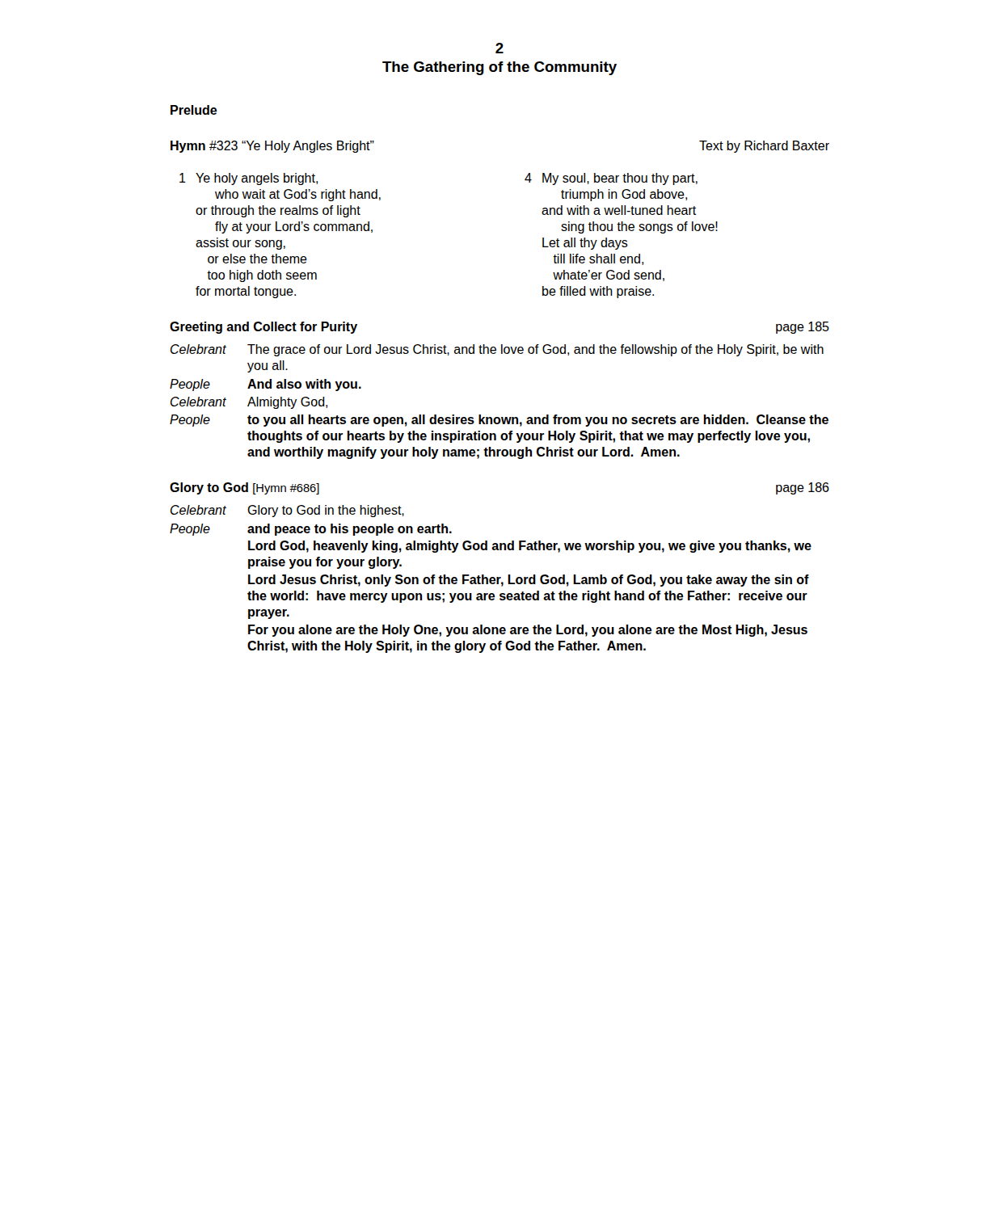2
The Gathering of the Community
Prelude
Hymn #323 “Ye Holy Angles Bright” Text by Richard Baxter
1 Ye holy angels bright, who wait at God’s right hand, or through the realms of light fly at your Lord’s command, assist our song, or else the theme too high doth seem for mortal tongue.
4 My soul, bear thou thy part, triumph in God above, and with a well-tuned heart sing thou the songs of love! Let all thy days till life shall end, whate’er God send, be filled with praise.
Greeting and Collect for Purity page 185
Celebrant The grace of our Lord Jesus Christ, and the love of God, and the fellowship of the Holy Spirit, be with you all.
People And also with you.
Celebrant Almighty God,
People to you all hearts are open, all desires known, and from you no secrets are hidden. Cleanse the thoughts of our hearts by the inspiration of your Holy Spirit, that we may perfectly love you, and worthily magnify your holy name; through Christ our Lord. Amen.
Glory to God [Hymn #686] page 186
Celebrant Glory to God in the highest,
People
and peace to his people on earth.
Lord God, heavenly king, almighty God and Father, we worship you, we give you thanks, we praise you for your glory.
Lord Jesus Christ, only Son of the Father, Lord God, Lamb of God, you take away the sin of the world: have mercy upon us; you are seated at the right hand of the Father: receive our prayer.
For you alone are the Holy One, you alone are the Lord, you alone are the Most High, Jesus Christ, with the Holy Spirit, in the glory of God the Father. Amen.